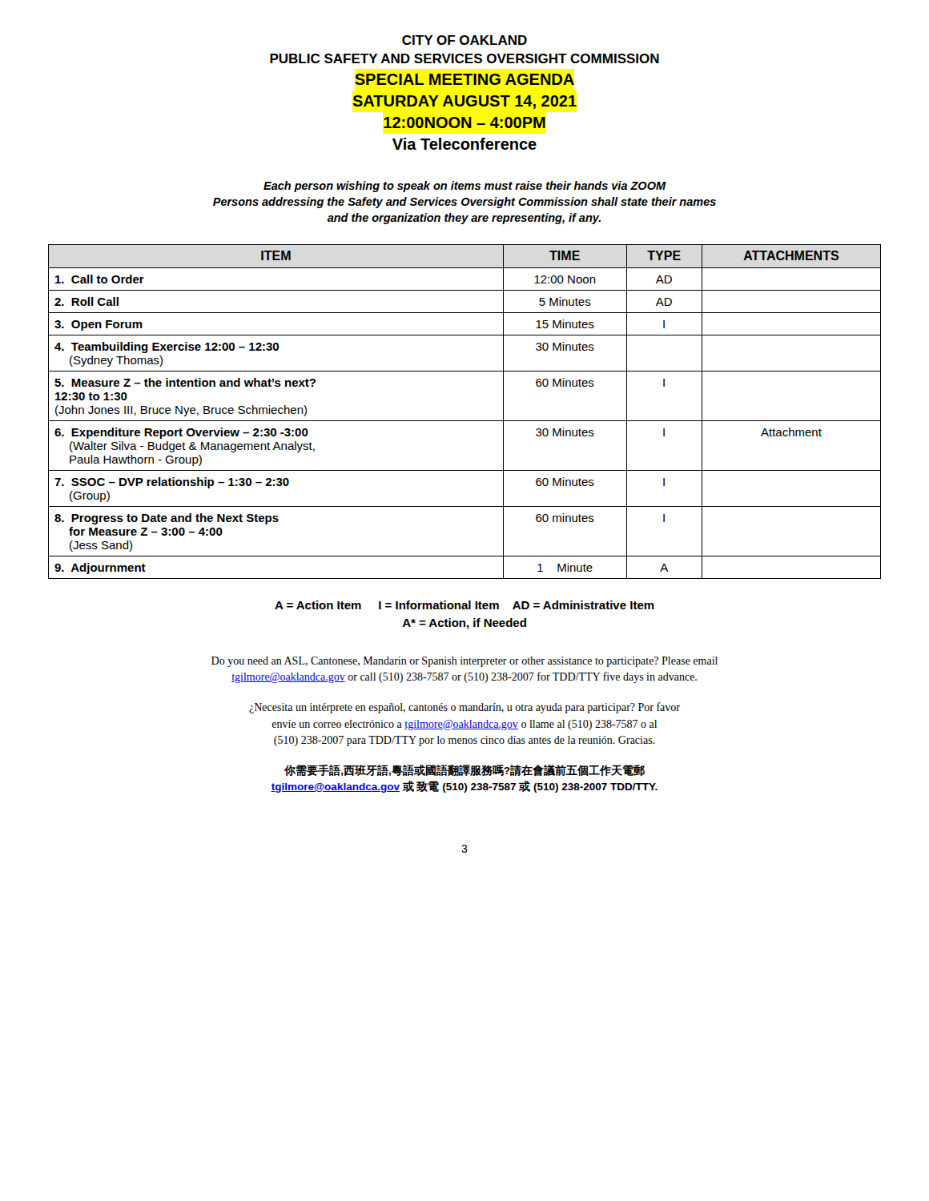CITY OF OAKLAND
PUBLIC SAFETY AND SERVICES OVERSIGHT COMMISSION
SPECIAL MEETING AGENDA
SATURDAY AUGUST 14, 2021
12:00NOON – 4:00PM
Via Teleconference
Each person wishing to speak on items must raise their hands via ZOOM
Persons addressing the Safety and Services Oversight Commission shall state their names
and the organization they are representing, if any.
| ITEM | TIME | TYPE | ATTACHMENTS |
| --- | --- | --- | --- |
| 1. Call to Order | 12:00 Noon | AD | |
| 2. Roll Call | 5 Minutes | AD | |
| 3. Open Forum | 15 Minutes | I | |
| 4. Teambuilding Exercise 12:00 – 12:30 (Sydney Thomas) | 30 Minutes | | |
| 5. Measure Z – the intention and what’s next? 12:30 to 1:30 (John Jones III, Bruce Nye, Bruce Schmiechen) | 60 Minutes | I | |
| 6. Expenditure Report Overview – 2:30 -3:00 (Walter Silva - Budget & Management Analyst, Paula Hawthorn - Group) | 30 Minutes | I | Attachment |
| 7. SSOC – DVP relationship – 1:30 – 2:30 (Group) | 60 Minutes | I | |
| 8. Progress to Date and the Next Steps for Measure Z – 3:00 – 4:00 (Jess Sand) | 60 minutes | I | |
| 9. Adjournment | 1 Minute | A | |
A = Action Item I = Informational Item AD = Administrative Item
A* = Action, if Needed
Do you need an ASL, Cantonese, Mandarin or Spanish interpreter or other assistance to participate? Please email
tgilmore@oaklandca.gov or call (510) 238-7587 or (510) 238-2007 for TDD/TTY five days in advance.
¿Necesita un intérprete en español, cantonés o mandarín, u otra ayuda para participar? Por favor
envíe un correo electrónico a tgilmore@oaklandca.gov o llame al (510) 238-7587 o al
(510) 238-2007 para TDD/TTY por lo menos cinco días antes de la reunión. Gracias.
你需要手語,西班牙語,粵語或國語翻譯服務嗎?請在會議前五個工作天電郵
tgilmore@oaklandca.gov 或 致電 (510) 238-7587 或 (510) 238-2007 TDD/TTY.
3